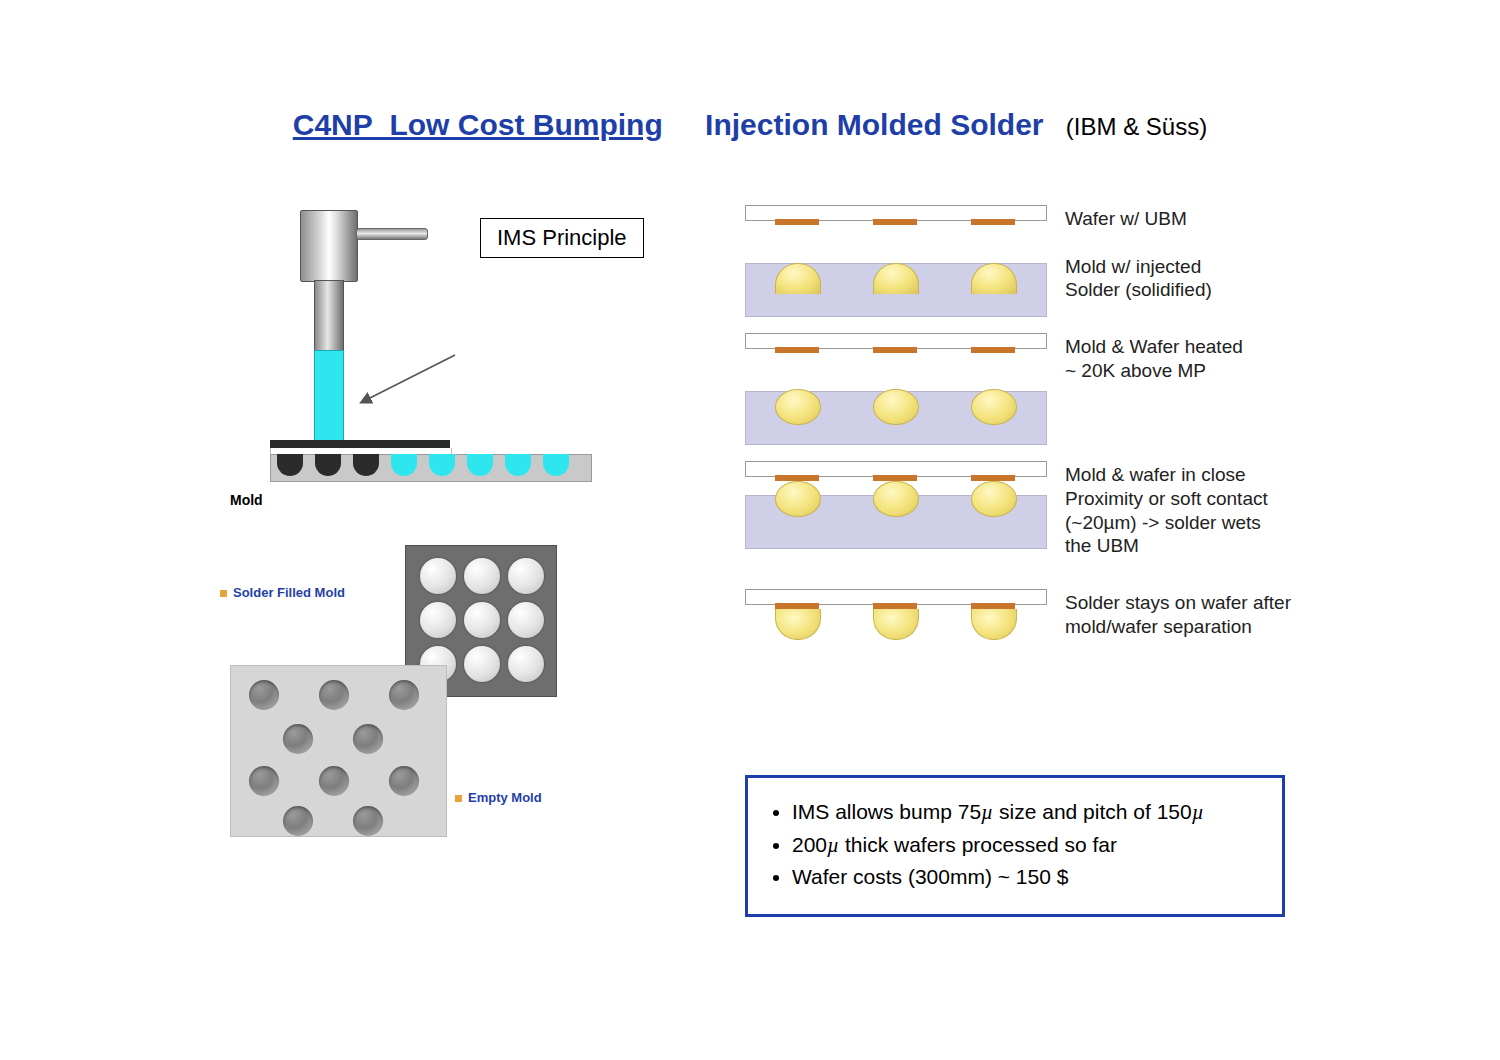C4NP Low Cost Bumping Injection Molded Solder (IBM & Süss)
IMS Principle
Mold
Solder Filled Mold
Empty Mold
Wafer w/ UBM
Mold w/ injected
Solder (solidified)
Mold & Wafer heated
~ 20K above MP
Mold & wafer in close
Proximity or soft contact
(~20µm) -> solder wets
the UBM
Solder stays on wafer after
mold/wafer separation
IMS allows bump 75µ size and pitch of 150µ
200µ thick wafers processed so far
Wafer costs (300mm) ~ 150 $